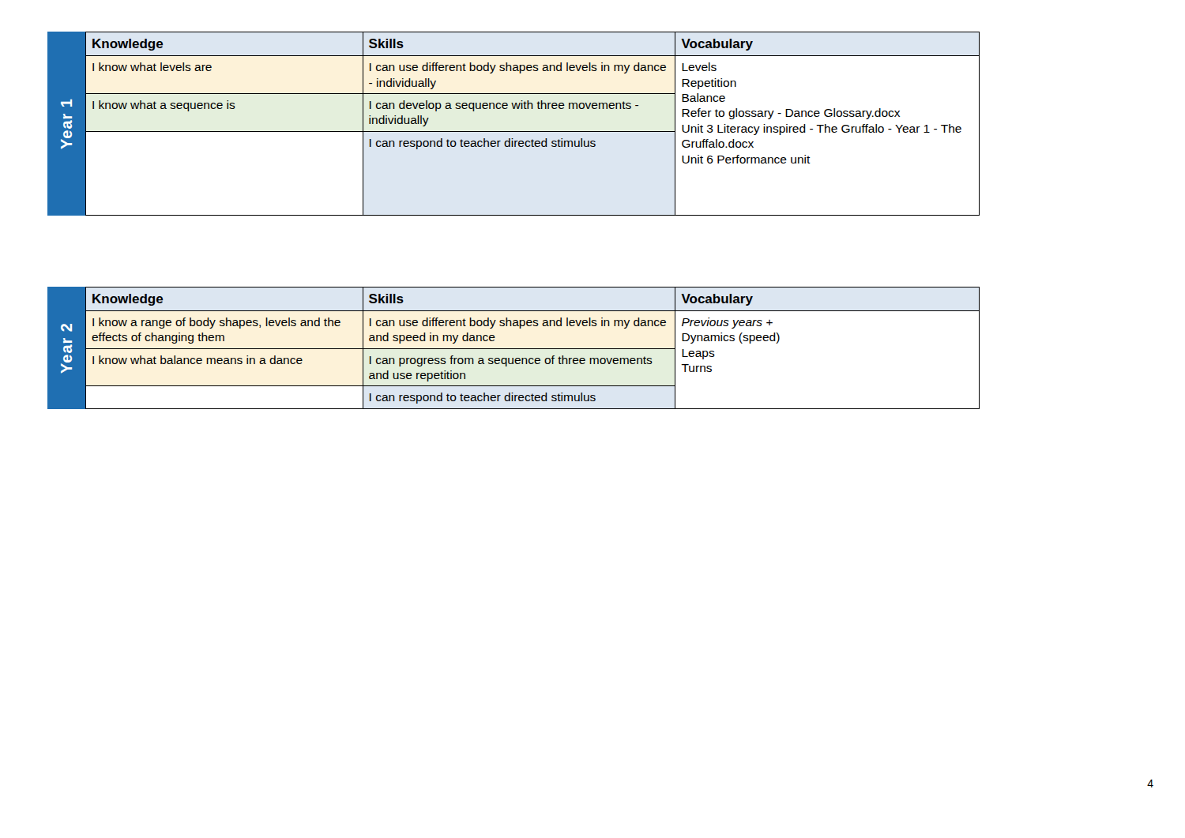Year 1
| Knowledge | Skills | Vocabulary |
| --- | --- | --- |
| I know what levels are | I can use different body shapes and levels in my dance - individually | Levels Repetition Balance Refer to glossary - Dance Glossary.docx Unit 3 Literacy inspired - The Gruffalo - Year 1 - The Gruffalo.docx Unit 6 Performance unit |
| I know what a sequence is | I can develop a sequence with three movements - individually |
| | I can respond to teacher directed stimulus |
Year 2
| Knowledge | Skills | Vocabulary |
| --- | --- | --- |
| I know a range of body shapes, levels and the effects of changing them | I can use different body shapes and levels in my dance and speed in my dance | Previous years + Dynamics (speed) Leaps Turns |
| I know what balance means in a dance | I can progress from a sequence of three movements and use repetition |
| | I can respond to teacher directed stimulus |
4